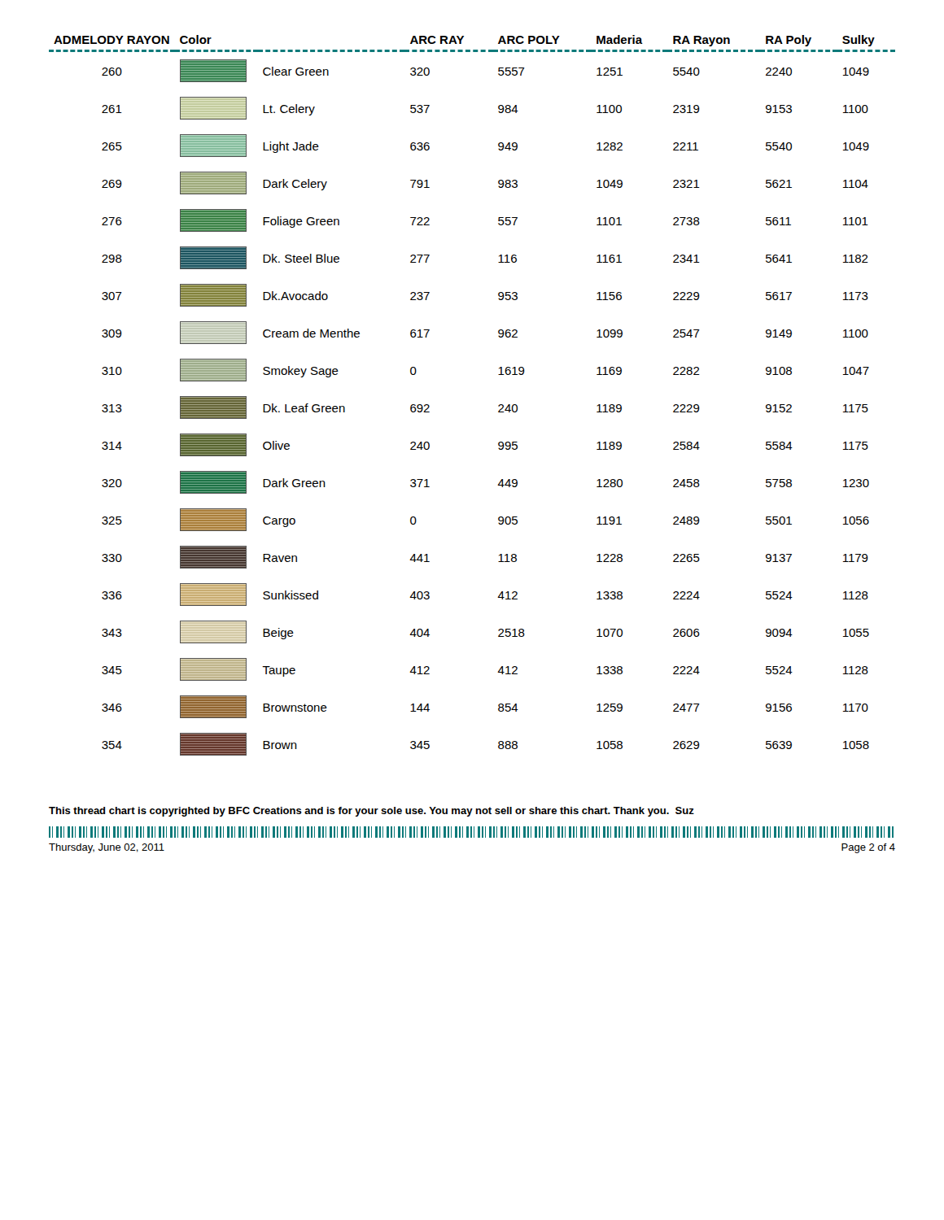| ADMELODY RAYON | Color | ARC RAY | ARC POLY | Maderia | RA Rayon | RA Poly | Sulky |
| --- | --- | --- | --- | --- | --- | --- | --- |
| 260 | | Clear Green | 320 | 5557 | 1251 | 5540 | 2240 | 1049 |
| 261 | | Lt. Celery | 537 | 984 | 1100 | 2319 | 9153 | 1100 |
| 265 | | Light Jade | 636 | 949 | 1282 | 2211 | 5540 | 1049 |
| 269 | | Dark Celery | 791 | 983 | 1049 | 2321 | 5621 | 1104 |
| 276 | | Foliage Green | 722 | 557 | 1101 | 2738 | 5611 | 1101 |
| 298 | | Dk. Steel Blue | 277 | 116 | 1161 | 2341 | 5641 | 1182 |
| 307 | | Dk.Avocado | 237 | 953 | 1156 | 2229 | 5617 | 1173 |
| 309 | | Cream de Menthe | 617 | 962 | 1099 | 2547 | 9149 | 1100 |
| 310 | | Smokey Sage | 0 | 1619 | 1169 | 2282 | 9108 | 1047 |
| 313 | | Dk. Leaf Green | 692 | 240 | 1189 | 2229 | 9152 | 1175 |
| 314 | | Olive | 240 | 995 | 1189 | 2584 | 5584 | 1175 |
| 320 | | Dark Green | 371 | 449 | 1280 | 2458 | 5758 | 1230 |
| 325 | | Cargo | 0 | 905 | 1191 | 2489 | 5501 | 1056 |
| 330 | | Raven | 441 | 118 | 1228 | 2265 | 9137 | 1179 |
| 336 | | Sunkissed | 403 | 412 | 1338 | 2224 | 5524 | 1128 |
| 343 | | Beige | 404 | 2518 | 1070 | 2606 | 9094 | 1055 |
| 345 | | Taupe | 412 | 412 | 1338 | 2224 | 5524 | 1128 |
| 346 | | Brownstone | 144 | 854 | 1259 | 2477 | 9156 | 1170 |
| 354 | | Brown | 345 | 888 | 1058 | 2629 | 5639 | 1058 |
This thread chart is copyrighted by BFC Creations and is for your sole use. You may not sell or share this chart. Thank you. Suz
Thursday, June 02, 2011 Page 2 of 4